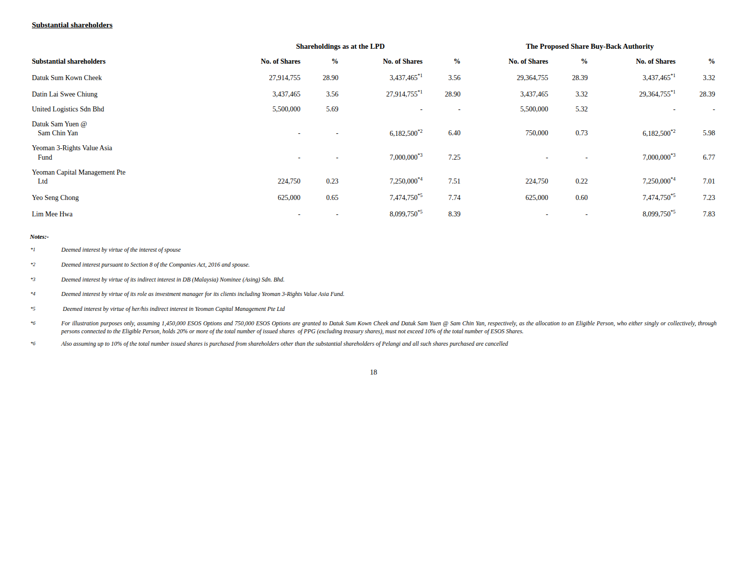Substantial shareholders
| | Shareholdings as at the LPD | The Proposed Share Buy-Back Authority |
| --- | --- | --- |
| Substantial shareholders | No. of Shares | % | No. of Shares | % | No. of Shares | % | No. of Shares | % |
| Datuk Sum Kown Cheek | 27,914,755 | 28.90 | 3,437,465 *1 | 3.56 | 29,364,755 | 28.39 | 3,437,465 *1 | 3.32 |
| Datin Lai Swee Chiung | 3,437,465 | 3.56 | 27,914,755 *1 | 28.90 | 3,437,465 | 3.32 | 29,364,755 *1 | 28.39 |
| United Logistics Sdn Bhd | 5,500,000 | 5.69 | - | - | 5,500,000 | 5.32 | - | - |
| Datuk Sam Yuen @ Sam Chin Yan | - | - | 6,182,500 *2 | 6.40 | 750,000 | 0.73 | 6,182,500 *2 | 5.98 |
| Yeoman 3-Rights Value Asia Fund | - | - | 7,000,000 *3 | 7.25 | - | - | 7,000,000 *3 | 6.77 |
| Yeoman Capital Management Pte Ltd | 224,750 | 0.23 | 7,250,000 *4 | 7.51 | 224,750 | 0.22 | 7,250,000 *4 | 7.01 |
| Yeo Seng Chong | 625,000 | 0.65 | 7,474,750 *5 | 7.74 | 625,000 | 0.60 | 7,474,750 *5 | 7.23 |
| Lim Mee Hwa | - | - | 8,099,750 *5 | 8.39 | - | - | 8,099,750 *5 | 7.83 |
Notes:-
| *1 | Deemed interest by virtue of the interest of spouse |
| *2 | Deemed interest pursuant to Section 8 of the Companies Act, 2016 and spouse. |
| *3 | Deemed interest by virtue of its indirect interest in DB (Malaysia) Nominee (Asing) Sdn. Bhd. |
| *4 | Deemed interest by virtue of its role as investment manager for its clients including Yeoman 3-Rights Value Asia Fund. |
| *5 | Deemed interest by virtue of her/his indirect interest in Yeoman Capital Management Pte Ltd |
| *6 | For illustration purposes only, assuming 1,450,000 ESOS Options and 750,000 ESOS Options are granted to Datuk Sum Kown Cheek and Datuk Sam Yuen @ Sam Chin Yan, respectively, as the allocation to an Eligible Person, who either singly or collectively, through persons connected to the Eligible Person, holds 20% or more of the total number of issued shares of PPG (excluding treasury shares), must not exceed 10% of the total number of ESOS Shares. |
| *6 | Also assuming up to 10% of the total number issued shares is purchased from shareholders other than the substantial shareholders of Pelangi and all such shares purchased are cancelled |
18